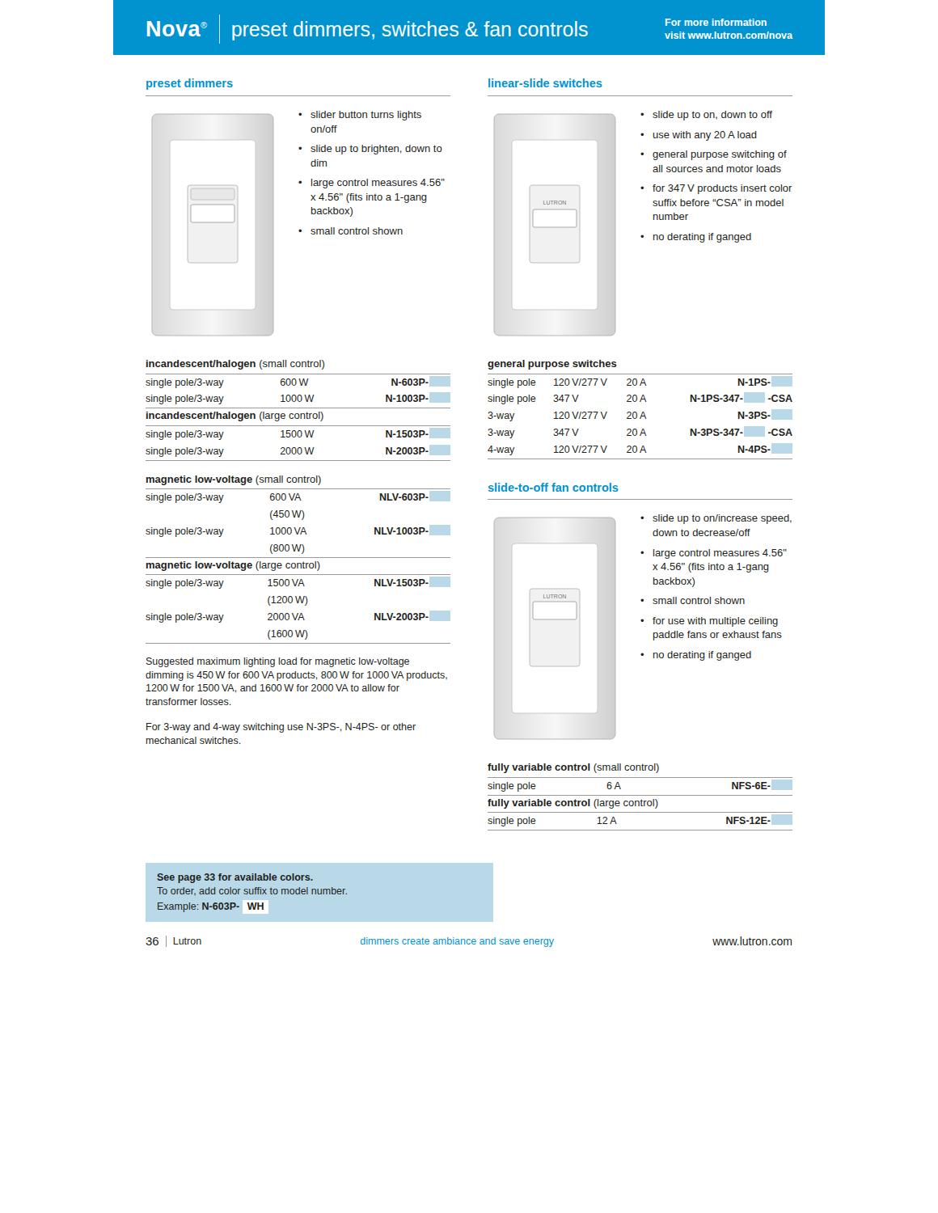Nova®
preset dimmers, switches & fan controls
For more information visit www.lutron.com/nova
preset dimmers
slider button turns lights on/off
slide up to brighten, down to dim
large control measures 4.56" x 4.56" (fits into a 1-gang backbox)
small control shown
incandescent/halogen (small control)
| single pole/3-way | 600 W | N-603P- |
| single pole/3-way | 1000 W | N-1003P- |
incandescent/halogen (large control)
| single pole/3-way | 1500 W | N-1503P- |
| single pole/3-way | 2000 W | N-2003P- |
magnetic low-voltage (small control)
| single pole/3-way | 600 VA | NLV-603P- |
| | (450 W) | |
| single pole/3-way | 1000 VA | NLV-1003P- |
| | (800 W) | |
magnetic low-voltage (large control)
| single pole/3-way | 1500 VA | NLV-1503P- |
| | (1200 W) | |
| single pole/3-way | 2000 VA | NLV-2003P- |
| | (1600 W) | |
Suggested maximum lighting load for magnetic low-voltage dimming is 450 W for 600 VA products, 800 W for 1000 VA products, 1200 W for 1500 VA, and 1600 W for 2000 VA to allow for transformer losses.
For 3-way and 4-way switching use N-3PS-, N-4PS- or other mechanical switches.
linear-slide switches
slide up to on, down to off
use with any 20 A load
general purpose switching of all sources and motor loads
for 347 V products insert color suffix before “CSA” in model number
no derating if ganged
general purpose switches
| single pole | 120 V/277 V | 20 A | N-1PS- |
| single pole | 347 V | 20 A | N-1PS-347- -CSA |
| 3-way | 120 V/277 V | 20 A | N-3PS- |
| 3-way | 347 V | 20 A | N-3PS-347- -CSA |
| 4-way | 120 V/277 V | 20 A | N-4PS- |
slide-to-off fan controls
slide up to on/increase speed, down to decrease/off
large control measures 4.56" x 4.56" (fits into a 1-gang backbox)
small control shown
for use with multiple ceiling paddle fans or exhaust fans
no derating if ganged
fully variable control (small control)
| single pole | 6 A | NFS-6E- |
fully variable control (large control)
| single pole | 12 A | NFS-12E- |
See page 33 for available colors. To order, add color suffix to model number.
Example: N-603P- WH
36 Lutron
dimmers create ambiance and save energy
www.lutron.com